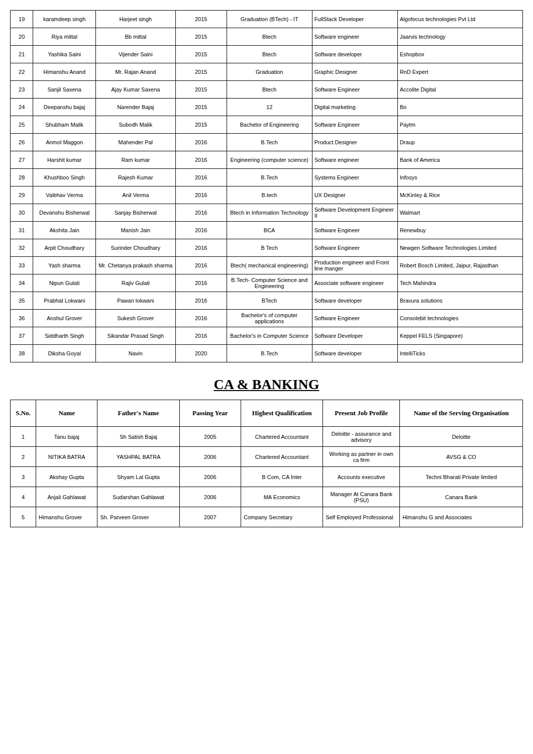| 19 | karamdeep singh | Harjeet singh | 2015 | Graduation (BTech) - IT | FullStack Developer | Algofocus technologies Pvt Ltd |
| 20 | Riya mittal | Bb mittal | 2015 | Btech | Software engineer | Jaarvis technology |
| 21 | Yashika Saini | Vijender Saini | 2015 | Btech | Software developer | Eshopbox |
| 22 | Himanshu Anand | Mr. Rajan Anand | 2015 | Graduation | Graphic Designer | RnD Expert |
| 23 | Sanjil Saxena | Ajay Kumar Saxena | 2015 | Btech | Software Engineer | Accolite Digital |
| 24 | Deepanshu bajaj | Narender Bajaj | 2015 | 12 | Digital marketing | Bo |
| 25 | Shubham Malik | Subodh Malik | 2015 | Bachelor of Engineering | Software Engineer | Paytm |
| 26 | Anmol Maggon | Mahender Pal | 2016 | B.Tech | Product Designer | Draup |
| 27 | Harshit kumar | Ram kumar | 2016 | Engineering (computer science) | Software engineer | Bank of America |
| 28 | Khushboo Singh | Rajesh Kumar | 2016 | B.Tech | Systems Engineer | Infosys |
| 29 | Vaibhav Verma | Anil Verma | 2016 | B.tech | UX Designer | McKinley & Rice |
| 30 | Devanshu Bisherwal | Sanjay Bisherwal | 2016 | Btech in Information Technology | Software Development Engineer II | Walmart |
| 31 | Akshita Jain | Manish Jain | 2016 | BCA | Software Engineer | Renewbuy |
| 32 | Arpit Choudhary | Surinder Choudhary | 2016 | B Tech | Software Engineer | Newgen Software Technologies Limited |
| 33 | Yash sharma | Mr. Chetanya prakash sharma | 2016 | Btech( mechanical engineering) | Production engineer and Front line manger | Robert Bosch Limited, Jaipur, Rajasthan |
| 34 | Nipun Gulati | Rajiv Gulati | 2016 | B.Tech- Computer Science and Engineering | Associate software engineer | Tech Mahindra |
| 35 | Prabhat Lokwani | Pawan lokwani | 2016 | BTech | Software developer | Bravura solutions |
| 36 | Anshul Grover | Sukesh Grover | 2016 | Bachelor's of computer applications | Software Engineer | Consolebit technologies |
| 37 | Siddharth Singh | Sikandar Prasad Singh | 2016 | Bachelor's in Computer Science | Software Developer | Keppel FELS (Singapore) |
| 38 | Diksha Goyal | Navin | 2020 | B.Tech | Software developer | IntelliTicks |
CA & BANKING
| S.No. | Name | Father's Name | Passing Year | Highest Qualification | Present Job Profile | Name of the Serving Organisation |
| --- | --- | --- | --- | --- | --- | --- |
| 1 | Tanu bajaj | Sh Satish Bajaj | 2005 | Chartered Accountant | Deloitte - assurance and advisory | Deloitte |
| 2 | NITIKA BATRA | YASHPAL BATRA | 2006 | Chartered Accountant | Working as partner in own ca firm | AVSG & CO |
| 3 | Akshay Gupta | Shyam Lal Gupta | 2006 | B Com, CA Inter | Accounts executive | Techni Bharati Private limited |
| 4 | Anjali Gahlawat | Sudarshan Gahlawat | 2006 | MA Economics | Manager At Canara Bank (PSU) | Canara Bank |
| 5 | Himanshu Grover | Sh. Parveen Grover | 2007 | Company Secretary | Self Employed Professional | Himanshu G and Associates |